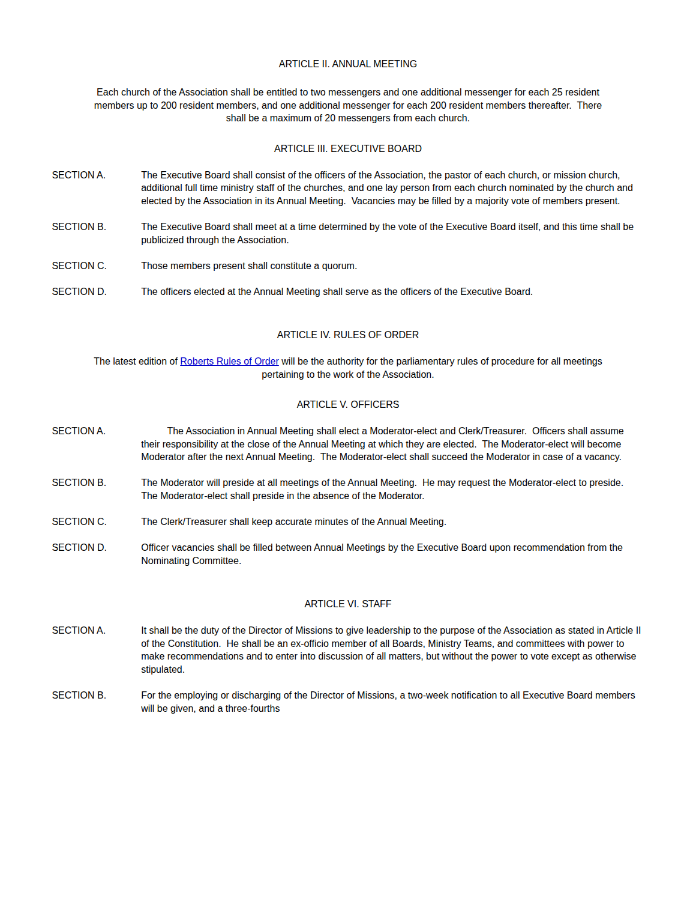ARTICLE II. ANNUAL MEETING
Each church of the Association shall be entitled to two messengers and one additional messenger for each 25 resident members up to 200 resident members, and one additional messenger for each 200 resident members thereafter. There shall be a maximum of 20 messengers from each church.
ARTICLE III. EXECUTIVE BOARD
| SECTION A. | The Executive Board shall consist of the officers of the Association, the pastor of each church, or mission church, additional full time ministry staff of the churches, and one lay person from each church nominated by the church and elected by the Association in its Annual Meeting. Vacancies may be filled by a majority vote of members present. |
| SECTION B. | The Executive Board shall meet at a time determined by the vote of the Executive Board itself, and this time shall be publicized through the Association. |
| SECTION C. | Those members present shall constitute a quorum. |
| SECTION D. | The officers elected at the Annual Meeting shall serve as the officers of the Executive Board. |
ARTICLE IV. RULES OF ORDER
The latest edition of Roberts Rules of Order will be the authority for the parliamentary rules of procedure for all meetings pertaining to the work of the Association.
ARTICLE V. OFFICERS
| SECTION A. | The Association in Annual Meeting shall elect a Moderator-elect and Clerk/Treasurer. Officers shall assume their responsibility at the close of the Annual Meeting at which they are elected. The Moderator-elect will become Moderator after the next Annual Meeting. The Moderator-elect shall succeed the Moderator in case of a vacancy. |
| SECTION B. | The Moderator will preside at all meetings of the Annual Meeting. He may request the Moderator-elect to preside. The Moderator-elect shall preside in the absence of the Moderator. |
| SECTION C. | The Clerk/Treasurer shall keep accurate minutes of the Annual Meeting. |
| SECTION D. | Officer vacancies shall be filled between Annual Meetings by the Executive Board upon recommendation from the Nominating Committee. |
ARTICLE VI. STAFF
| SECTION A. | It shall be the duty of the Director of Missions to give leadership to the purpose of the Association as stated in Article II of the Constitution. He shall be an ex-officio member of all Boards, Ministry Teams, and committees with power to make recommendations and to enter into discussion of all matters, but without the power to vote except as otherwise stipulated. |
| SECTION B. | For the employing or discharging of the Director of Missions, a two-week notification to all Executive Board members will be given, and a three-fourths |